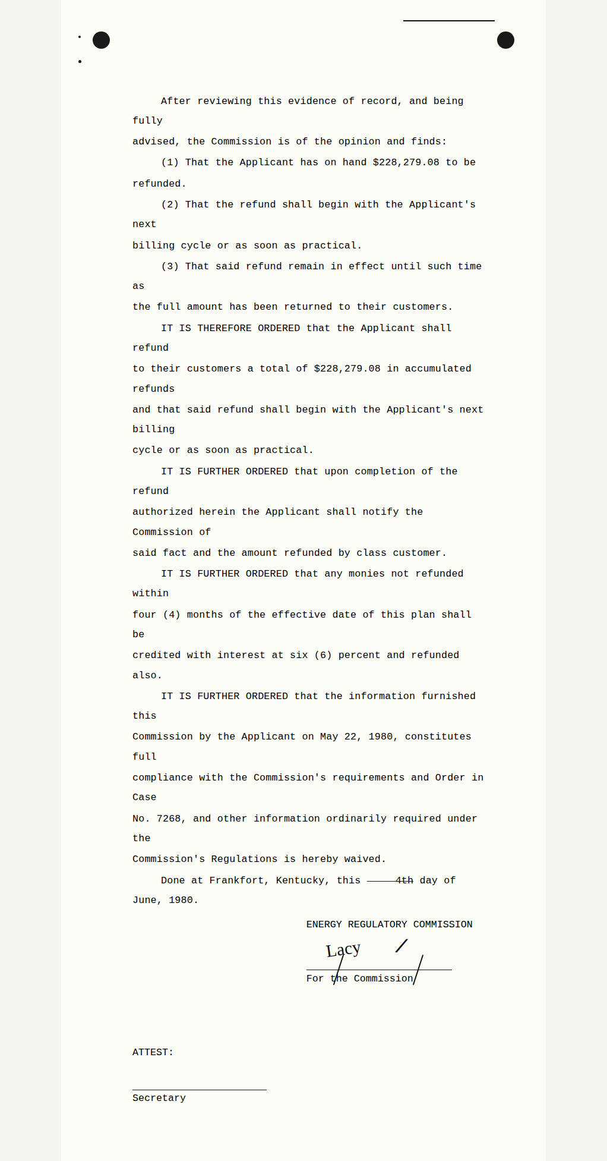After reviewing this evidence of record, and being fully
advised, the Commission is of the opinion and finds:
(1) That the Applicant has on hand $228,279.08 to be
refunded.
(2) That the refund shall begin with the Applicant's next
billing cycle or as soon as practical.
(3) That said refund remain in effect until such time as
the full amount has been returned to their customers.
IT IS THEREFORE ORDERED that the Applicant shall refund
to their customers a total of $228,279.08 in accumulated refunds
and that said refund shall begin with the Applicant's next billing
cycle or as soon as practical.
IT IS FURTHER ORDERED that upon completion of the refund
authorized herein the Applicant shall notify the Commission of
said fact and the amount refunded by class customer.
IT IS FURTHER ORDERED that any monies not refunded within
four (4) months of the effective date of this plan shall be
credited with interest at six (6) percent and refunded also.
IT IS FURTHER ORDERED that the information furnished this
Commission by the Applicant on May 22, 1980, constitutes full
compliance with the Commission's requirements and Order in Case
No. 7268, and other information ordinarily required under the
Commission's Regulations is hereby waived.
Done at Frankfort, Kentucky, this 4th day of June, 1980.
ENERGY REGULATORY COMMISSION
Lacy /
For the Commission
ATTEST:
Secretary